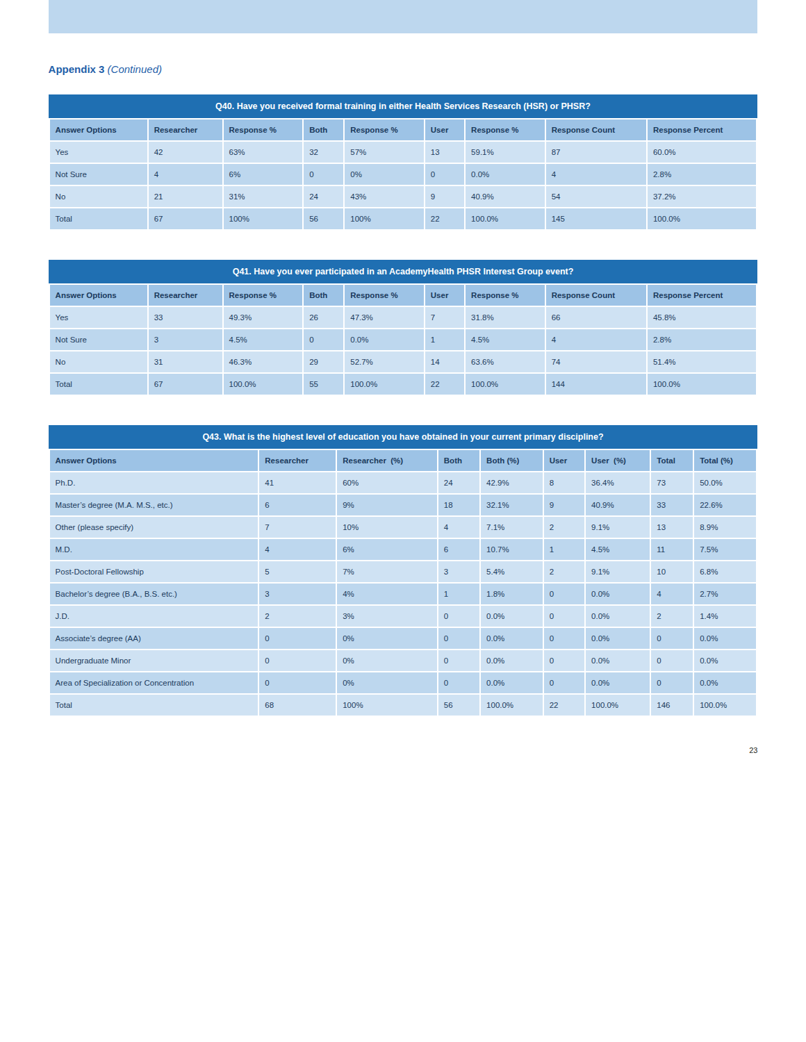Appendix 3 (Continued)
Q40. Have you received formal training in either Health Services Research (HSR) or PHSR?
| Answer Options | Researcher | Response % | Both | Response % | User | Response % | Response Count | Response Percent |
| --- | --- | --- | --- | --- | --- | --- | --- | --- |
| Yes | 42 | 63% | 32 | 57% | 13 | 59.1% | 87 | 60.0% |
| Not Sure | 4 | 6% | 0 | 0% | 0 | 0.0% | 4 | 2.8% |
| No | 21 | 31% | 24 | 43% | 9 | 40.9% | 54 | 37.2% |
| Total | 67 | 100% | 56 | 100% | 22 | 100.0% | 145 | 100.0% |
Q41. Have you ever participated in an AcademyHealth PHSR Interest Group event?
| Answer Options | Researcher | Response % | Both | Response % | User | Response % | Response Count | Response Percent |
| --- | --- | --- | --- | --- | --- | --- | --- | --- |
| Yes | 33 | 49.3% | 26 | 47.3% | 7 | 31.8% | 66 | 45.8% |
| Not Sure | 3 | 4.5% | 0 | 0.0% | 1 | 4.5% | 4 | 2.8% |
| No | 31 | 46.3% | 29 | 52.7% | 14 | 63.6% | 74 | 51.4% |
| Total | 67 | 100.0% | 55 | 100.0% | 22 | 100.0% | 144 | 100.0% |
Q43. What is the highest level of education you have obtained in your current primary discipline?
| Answer Options | Researcher | Researcher (%) | Both | Both (%) | User | User (%) | Total | Total (%) |
| --- | --- | --- | --- | --- | --- | --- | --- | --- |
| Ph.D. | 41 | 60% | 24 | 42.9% | 8 | 36.4% | 73 | 50.0% |
| Master’s degree (M.A. M.S., etc.) | 6 | 9% | 18 | 32.1% | 9 | 40.9% | 33 | 22.6% |
| Other (please specify) | 7 | 10% | 4 | 7.1% | 2 | 9.1% | 13 | 8.9% |
| M.D. | 4 | 6% | 6 | 10.7% | 1 | 4.5% | 11 | 7.5% |
| Post-Doctoral Fellowship | 5 | 7% | 3 | 5.4% | 2 | 9.1% | 10 | 6.8% |
| Bachelor’s degree (B.A., B.S. etc.) | 3 | 4% | 1 | 1.8% | 0 | 0.0% | 4 | 2.7% |
| J.D. | 2 | 3% | 0 | 0.0% | 0 | 0.0% | 2 | 1.4% |
| Associate’s degree (AA) | 0 | 0% | 0 | 0.0% | 0 | 0.0% | 0 | 0.0% |
| Undergraduate Minor | 0 | 0% | 0 | 0.0% | 0 | 0.0% | 0 | 0.0% |
| Area of Specialization or Concentration | 0 | 0% | 0 | 0.0% | 0 | 0.0% | 0 | 0.0% |
| Total | 68 | 100% | 56 | 100.0% | 22 | 100.0% | 146 | 100.0% |
23